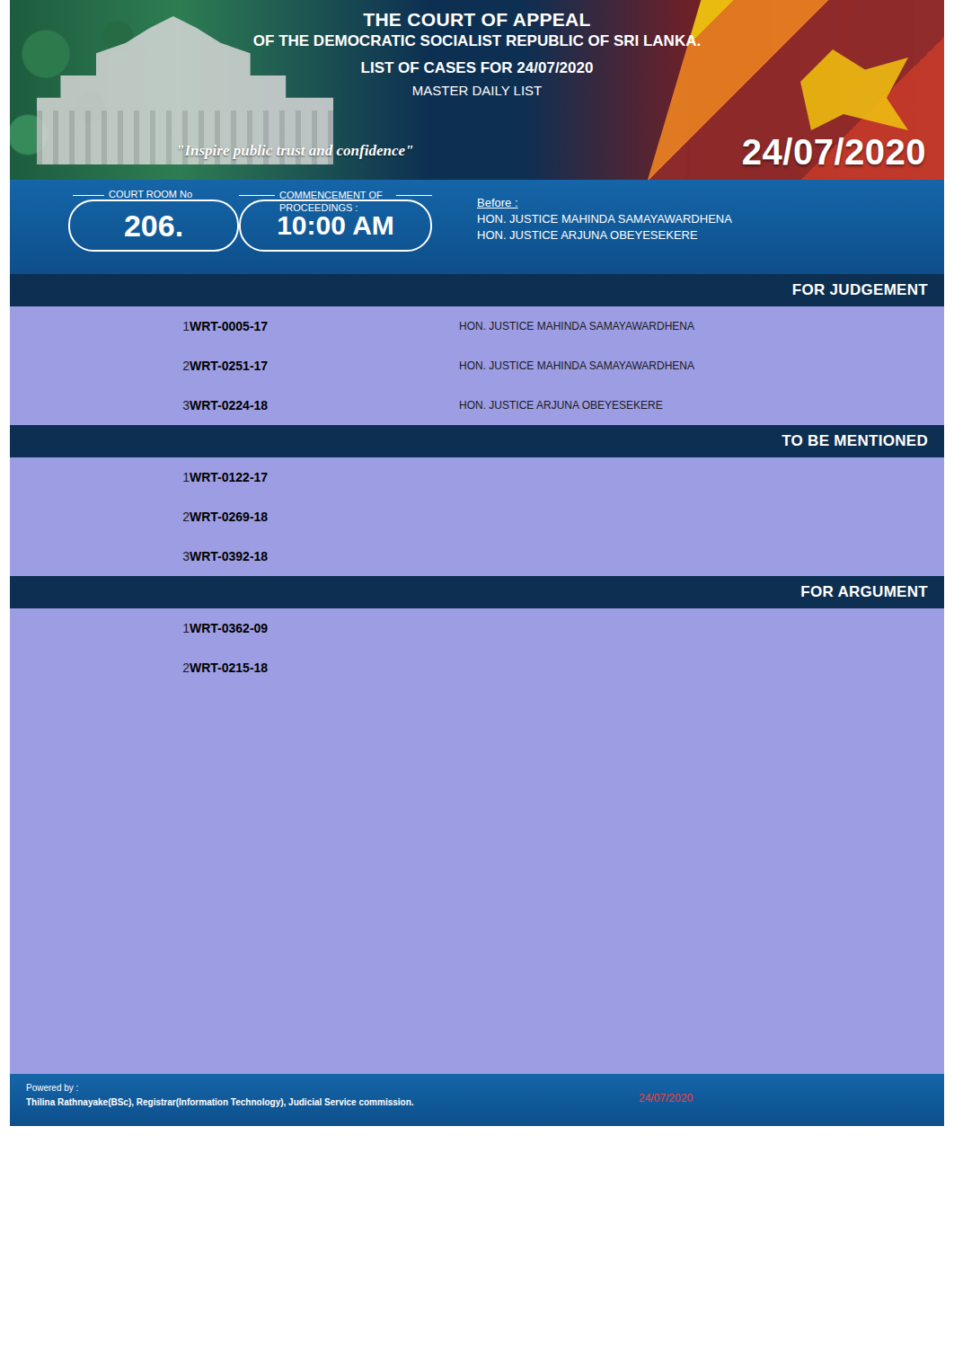THE COURT OF APPEAL
OF THE DEMOCRATIC SOCIALIST REPUBLIC OF SRI LANKA.
LIST OF CASES FOR 24/07/2020
MASTER DAILY LIST
"Inspire public trust and confidence"
24/07/2020
COURT ROOM No
COMMENCEMENT OF
PROCEEDINGS :
206.
10:00 AM
Before :
HON. JUSTICE MAHINDA SAMAYAWARDHENA
HON. JUSTICE ARJUNA OBEYESEKERE
FOR JUDGEMENT
| 1 | WRT-0005-17 | HON. JUSTICE MAHINDA SAMAYAWARDHENA |
| 2 | WRT-0251-17 | HON. JUSTICE MAHINDA SAMAYAWARDHENA |
| 3 | WRT-0224-18 | HON. JUSTICE ARJUNA OBEYESEKERE |
TO BE MENTIONED
| 1 | WRT-0122-17 | |
| 2 | WRT-0269-18 | |
| 3 | WRT-0392-18 | |
FOR ARGUMENT
| 1 | WRT-0362-09 | |
| 2 | WRT-0215-18 | |
Powered by :
Thilina Rathnayake(BSc), Registrar(Information Technology), Judicial Service commission.
24/07/2020
Page 9 of 9